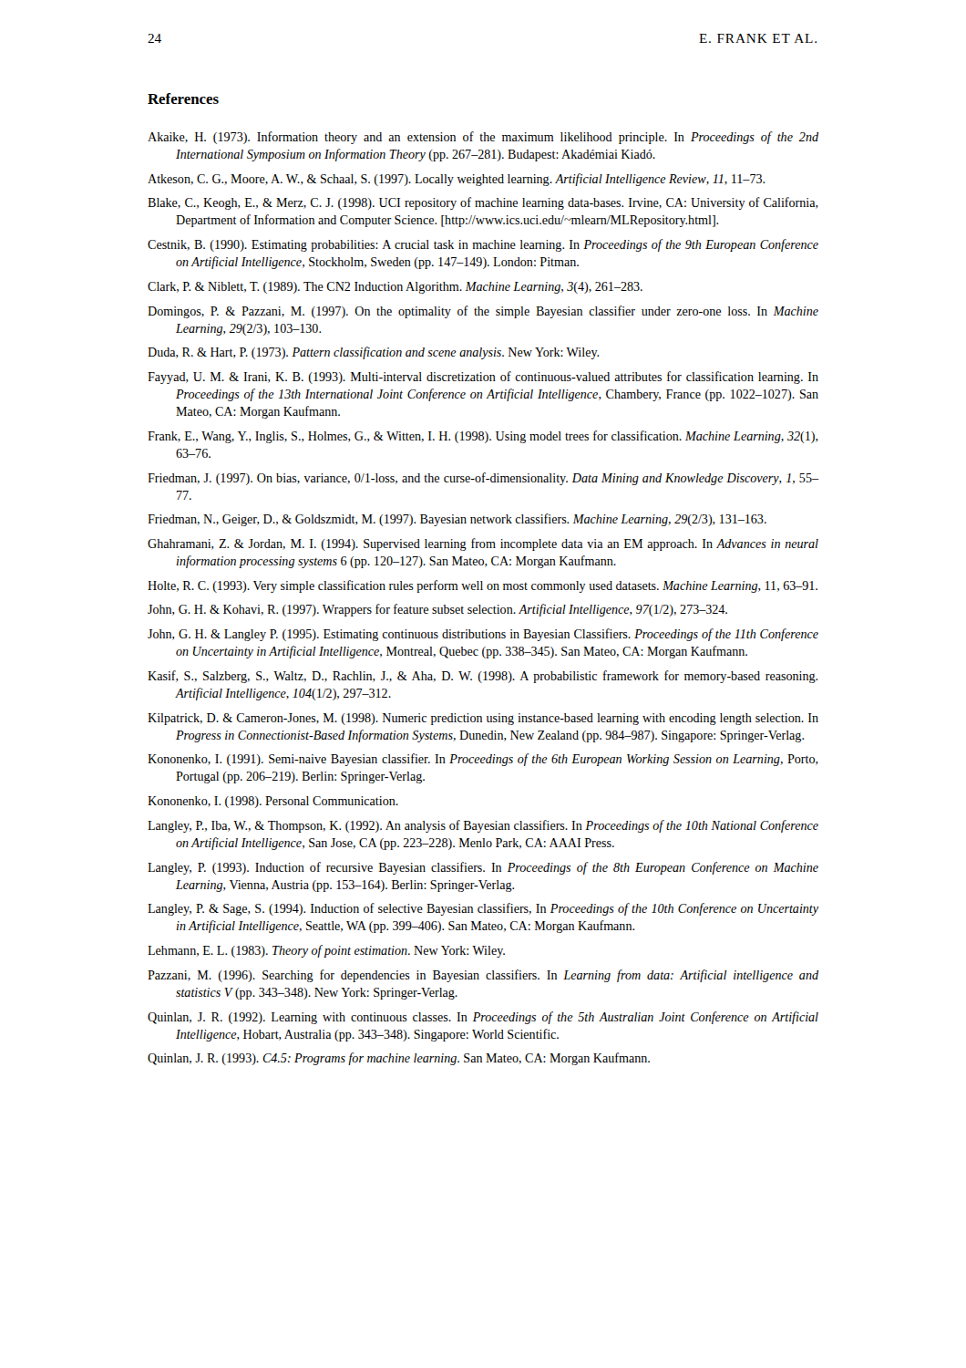24 E. FRANK ET AL.
References
Akaike, H. (1973). Information theory and an extension of the maximum likelihood principle. In Proceedings of the 2nd International Symposium on Information Theory (pp. 267–281). Budapest: Akadémiai Kiadó.
Atkeson, C. G., Moore, A. W., & Schaal, S. (1997). Locally weighted learning. Artificial Intelligence Review, 11, 11–73.
Blake, C., Keogh, E., & Merz, C. J. (1998). UCI repository of machine learning data-bases. Irvine, CA: University of California, Department of Information and Computer Science. [http://www.ics.uci.edu/~mlearn/MLRepository.html].
Cestnik, B. (1990). Estimating probabilities: A crucial task in machine learning. In Proceedings of the 9th European Conference on Artificial Intelligence, Stockholm, Sweden (pp. 147–149). London: Pitman.
Clark, P. & Niblett, T. (1989). The CN2 Induction Algorithm. Machine Learning, 3(4), 261–283.
Domingos, P. & Pazzani, M. (1997). On the optimality of the simple Bayesian classifier under zero-one loss. In Machine Learning, 29(2/3), 103–130.
Duda, R. & Hart, P. (1973). Pattern classification and scene analysis. New York: Wiley.
Fayyad, U. M. & Irani, K. B. (1993). Multi-interval discretization of continuous-valued attributes for classification learning. In Proceedings of the 13th International Joint Conference on Artificial Intelligence, Chambery, France (pp. 1022–1027). San Mateo, CA: Morgan Kaufmann.
Frank, E., Wang, Y., Inglis, S., Holmes, G., & Witten, I. H. (1998). Using model trees for classification. Machine Learning, 32(1), 63–76.
Friedman, J. (1997). On bias, variance, 0/1-loss, and the curse-of-dimensionality. Data Mining and Knowledge Discovery, 1, 55–77.
Friedman, N., Geiger, D., & Goldszmidt, M. (1997). Bayesian network classifiers. Machine Learning, 29(2/3), 131–163.
Ghahramani, Z. & Jordan, M. I. (1994). Supervised learning from incomplete data via an EM approach. In Advances in neural information processing systems 6 (pp. 120–127). San Mateo, CA: Morgan Kaufmann.
Holte, R. C. (1993). Very simple classification rules perform well on most commonly used datasets. Machine Learning, 11, 63–91.
John, G. H. & Kohavi, R. (1997). Wrappers for feature subset selection. Artificial Intelligence, 97(1/2), 273–324.
John, G. H. & Langley P. (1995). Estimating continuous distributions in Bayesian Classifiers. Proceedings of the 11th Conference on Uncertainty in Artificial Intelligence, Montreal, Quebec (pp. 338–345). San Mateo, CA: Morgan Kaufmann.
Kasif, S., Salzberg, S., Waltz, D., Rachlin, J., & Aha, D. W. (1998). A probabilistic framework for memory-based reasoning. Artificial Intelligence, 104(1/2), 297–312.
Kilpatrick, D. & Cameron-Jones, M. (1998). Numeric prediction using instance-based learning with encoding length selection. In Progress in Connectionist-Based Information Systems, Dunedin, New Zealand (pp. 984–987). Singapore: Springer-Verlag.
Kononenko, I. (1991). Semi-naive Bayesian classifier. In Proceedings of the 6th European Working Session on Learning, Porto, Portugal (pp. 206–219). Berlin: Springer-Verlag.
Kononenko, I. (1998). Personal Communication.
Langley, P., Iba, W., & Thompson, K. (1992). An analysis of Bayesian classifiers. In Proceedings of the 10th National Conference on Artificial Intelligence, San Jose, CA (pp. 223–228). Menlo Park, CA: AAAI Press.
Langley, P. (1993). Induction of recursive Bayesian classifiers. In Proceedings of the 8th European Conference on Machine Learning, Vienna, Austria (pp. 153–164). Berlin: Springer-Verlag.
Langley, P. & Sage, S. (1994). Induction of selective Bayesian classifiers, In Proceedings of the 10th Conference on Uncertainty in Artificial Intelligence, Seattle, WA (pp. 399–406). San Mateo, CA: Morgan Kaufmann.
Lehmann, E. L. (1983). Theory of point estimation. New York: Wiley.
Pazzani, M. (1996). Searching for dependencies in Bayesian classifiers. In Learning from data: Artificial intelligence and statistics V (pp. 343–348). New York: Springer-Verlag.
Quinlan, J. R. (1992). Learning with continuous classes. In Proceedings of the 5th Australian Joint Conference on Artificial Intelligence, Hobart, Australia (pp. 343–348). Singapore: World Scientific.
Quinlan, J. R. (1993). C4.5: Programs for machine learning. San Mateo, CA: Morgan Kaufmann.